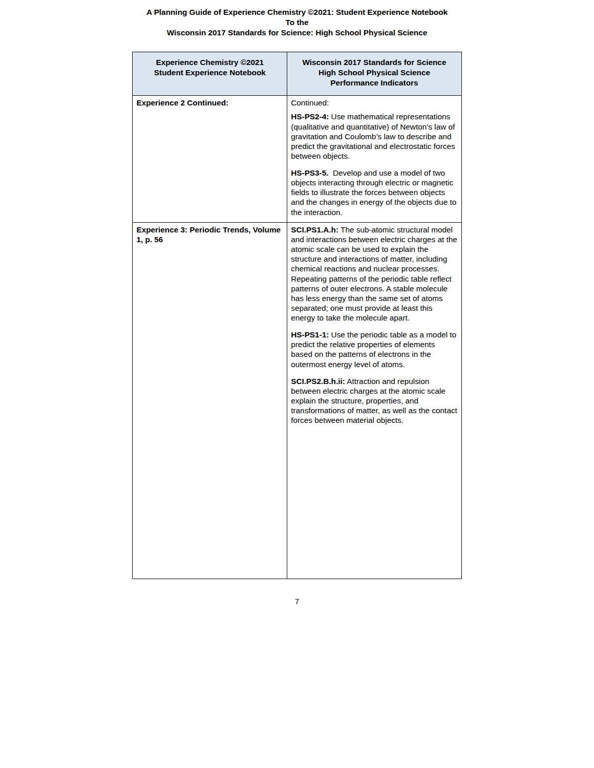A Planning Guide of Experience Chemistry ©2021: Student Experience Notebook
To the
Wisconsin 2017 Standards for Science: High School Physical Science
| Experience Chemistry ©2021 Student Experience Notebook | Wisconsin 2017 Standards for Science High School Physical Science Performance Indicators |
| --- | --- |
| Experience 2 Continued: | Continued: HS-PS2-4: Use mathematical representations (qualitative and quantitative) of Newton’s law of gravitation and Coulomb’s law to describe and predict the gravitational and electrostatic forces between objects. HS-PS3-5. Develop and use a model of two objects interacting through electric or magnetic fields to illustrate the forces between objects and the changes in energy of the objects due to the interaction. |
| Experience 3: Periodic Trends, Volume 1, p. 56 | SCI.PS1.A.h: The sub-atomic structural model and interactions between electric charges at the atomic scale can be used to explain the structure and interactions of matter, including chemical reactions and nuclear processes. Repeating patterns of the periodic table reflect patterns of outer electrons. A stable molecule has less energy than the same set of atoms separated; one must provide at least this energy to take the molecule apart. HS-PS1-1: Use the periodic table as a model to predict the relative properties of elements based on the patterns of electrons in the outermost energy level of atoms. SCI.PS2.B.h.ii: Attraction and repulsion between electric charges at the atomic scale explain the structure, properties, and transformations of matter, as well as the contact forces between material objects. |
7